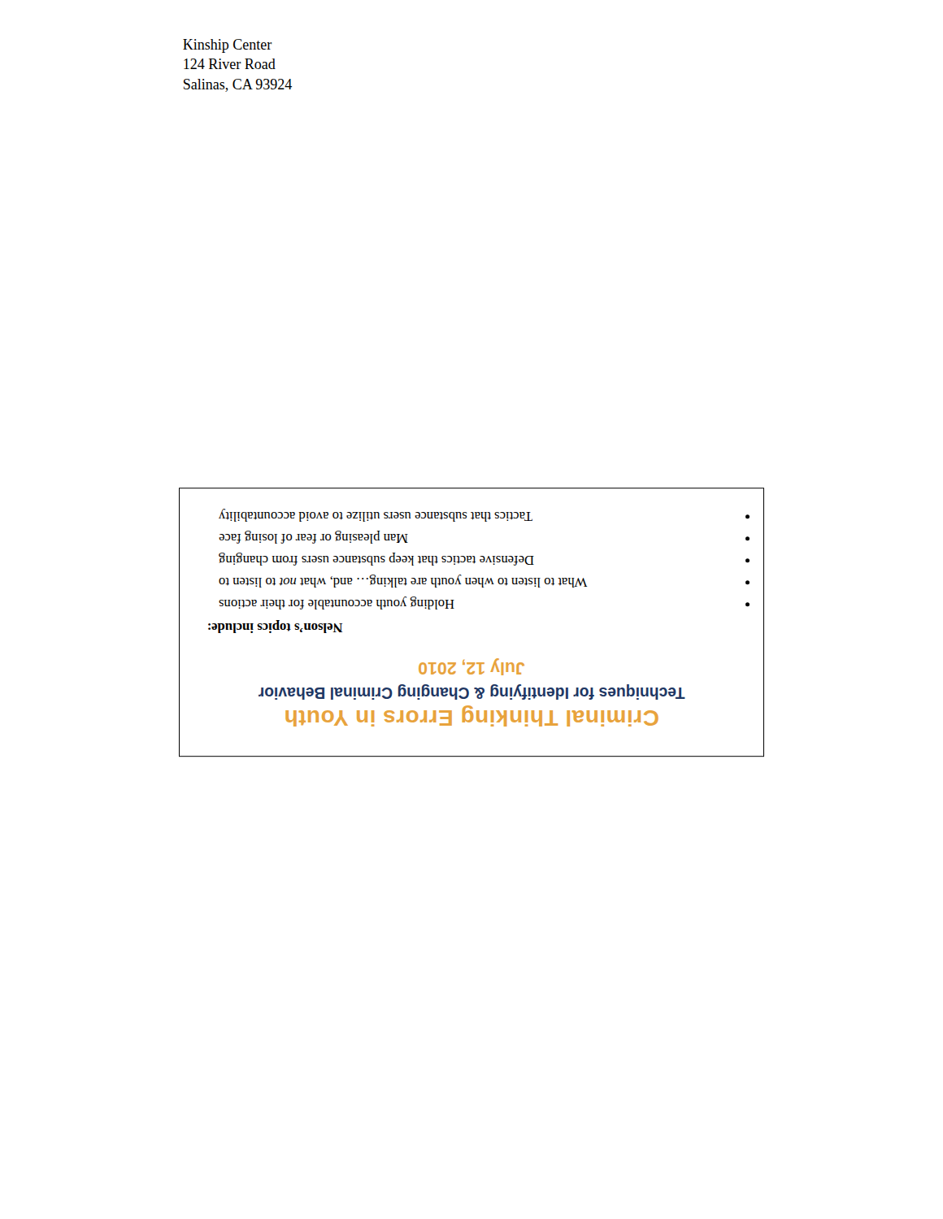Kinship Center
124 River Road
Salinas, CA 93924
Criminal Thinking Errors in Youth Techniques for Identifying & Changing Criminal Behavior July 12, 2010
Nelson’s topics include:
Holding youth accountable for their actions
What to listen to when youth are talking… and, what not to listen to
Defensive tactics that keep substance users from changing
Man pleasing or fear of losing face
Tactics that substance users utilize to avoid accountability